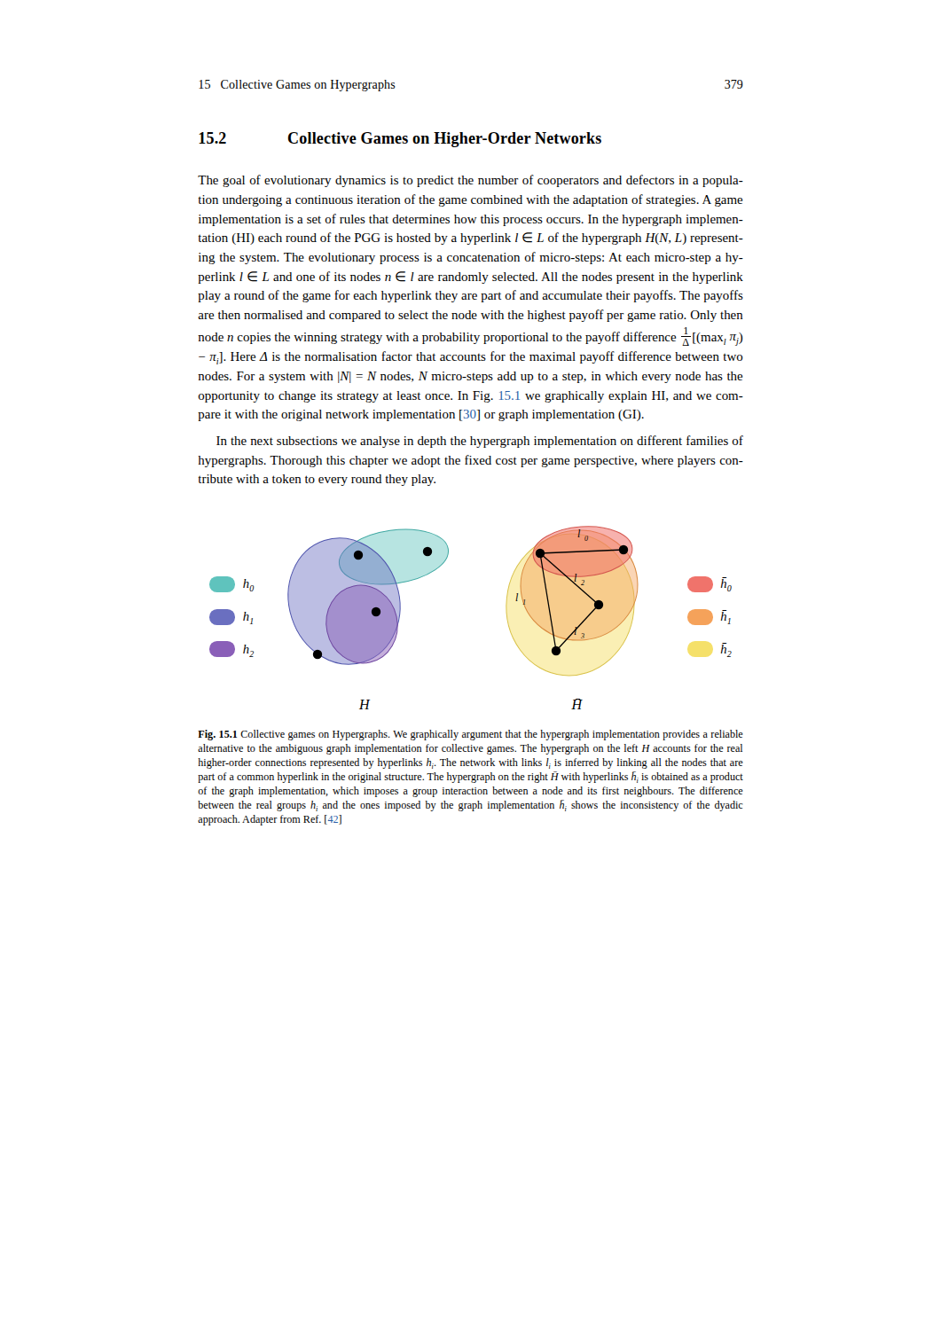15 Collective Games on Hypergraphs
379
15.2 Collective Games on Higher-Order Networks
The goal of evolutionary dynamics is to predict the number of cooperators and defectors in a population undergoing a continuous iteration of the game combined with the adaptation of strategies. A game implementation is a set of rules that determines how this process occurs. In the hypergraph implementation (HI) each round of the PGG is hosted by a hyperlink l ∈ L of the hypergraph H(N, L) representing the system. The evolutionary process is a concatenation of micro-steps: At each micro-step a hyperlink l ∈ L and one of its nodes n ∈ l are randomly selected. All the nodes present in the hyperlink play a round of the game for each hyperlink they are part of and accumulate their payoffs. The payoffs are then normalised and compared to select the node with the highest payoff per game ratio. Only then node n copies the winning strategy with a probability proportional to the payoff difference 1 Δ[(maxl πj) − πi]. Here Δ is the normalisation factor that accounts for the maximal payoff difference between two nodes. For a system with |N| = N nodes, N micro-steps add up to a step, in which every node has the opportunity to change its strategy at least once. In Fig. 15.1 we graphically explain HI, and we compare it with the original network implementation [30] or graph implementation (GI).
In the next subsections we analyse in depth the hypergraph implementation on different families of hypergraphs. Thorough this chapter we adopt the fixed cost per game perspective, where players contribute with a token to every round they play.
h0
h1
h2
H
l 0 l 1 l 2 l 3
H̄
h̄0
h̄1
h̄2
Fig. 15.1 Collective games on Hypergraphs. We graphically argument that the hypergraph implementation provides a reliable alternative to the ambiguous graph implementation for collective games. The hypergraph on the left H accounts for the real higher-order connections represented by hyperlinks hi. The network with links li is inferred by linking all the nodes that are part of a common hyperlink in the original structure. The hypergraph on the right H̄ with hyperlinks h̄i is obtained as a product of the graph implementation, which imposes a group interaction between a node and its first neighbours. The difference between the real groups hi and the ones imposed by the graph implementation h̄i shows the inconsistency of the dyadic approach. Adapter from Ref. [42]